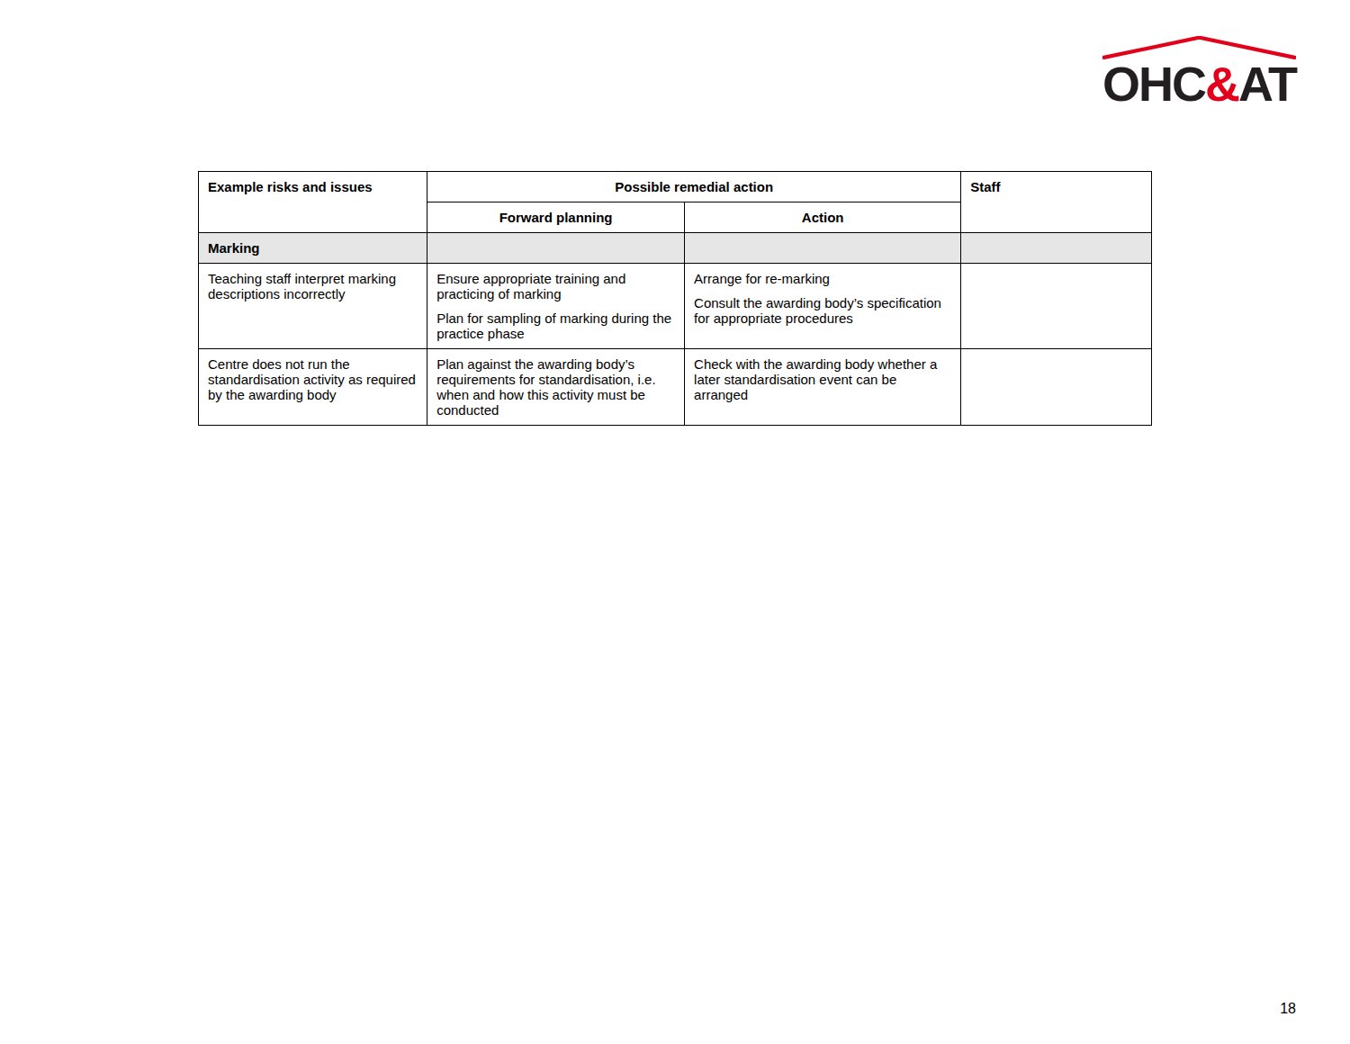OHC&AT
| Example risks and issues | Possible remedial action | Staff |
| --- | --- | --- |
| Forward planning | Action |
| Marking | | | |
| Teaching staff interpret marking descriptions incorrectly | Ensure appropriate training and practicing of marking Plan for sampling of marking during the practice phase | Arrange for re-marking Consult the awarding body’s specification for appropriate procedures | |
| Centre does not run the standardisation activity as required by the awarding body | Plan against the awarding body’s requirements for standardisation, i.e. when and how this activity must be conducted | Check with the awarding body whether a later standardisation event can be arranged | |
18